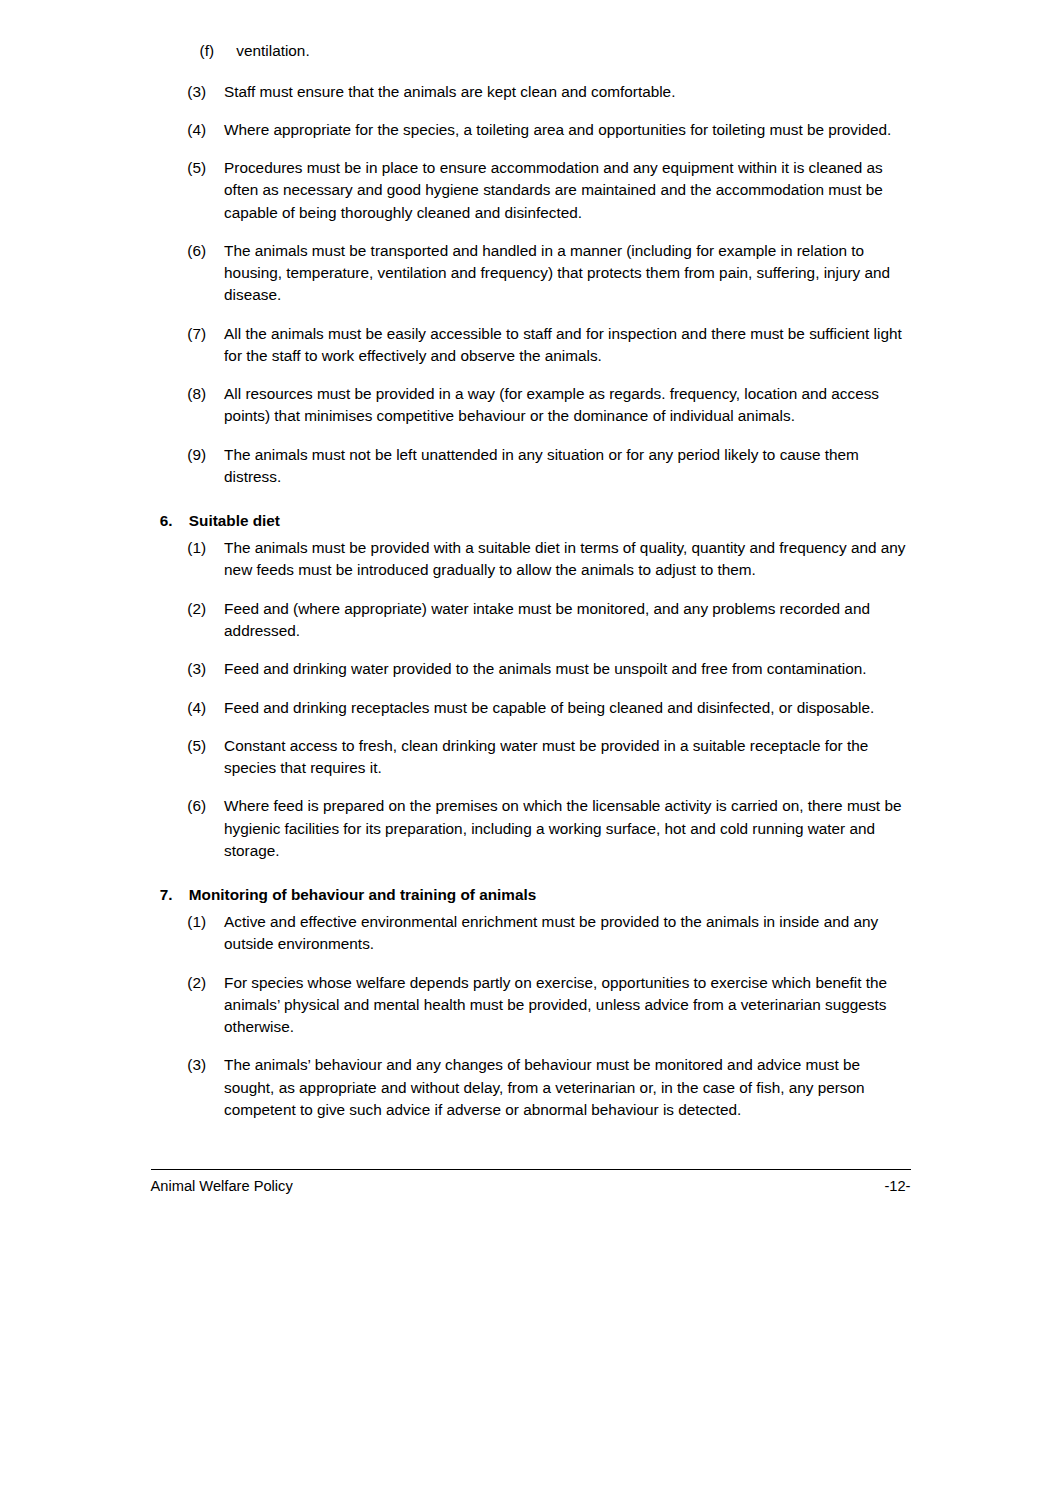(f)
ventilation.
(3)
Staff must ensure that the animals are kept clean and comfortable.
(4)
Where appropriate for the species, a toileting area and opportunities for toileting must be provided.
(5)
Procedures must be in place to ensure accommodation and any equipment within it is cleaned as often as necessary and good hygiene standards are maintained and the accommodation must be capable of being thoroughly cleaned and disinfected.
(6)
The animals must be transported and handled in a manner (including for example in relation to housing, temperature, ventilation and frequency) that protects them from pain, suffering, injury and disease.
(7)
All the animals must be easily accessible to staff and for inspection and there must be sufficient light for the staff to work effectively and observe the animals.
(8)
All resources must be provided in a way (for example as regards. frequency, location and access points) that minimises competitive behaviour or the dominance of individual animals.
(9)
The animals must not be left unattended in any situation or for any period likely to cause them distress.
6.
Suitable diet
(1)
The animals must be provided with a suitable diet in terms of quality, quantity and frequency and any new feeds must be introduced gradually to allow the animals to adjust to them.
(2)
Feed and (where appropriate) water intake must be monitored, and any problems recorded and addressed.
(3)
Feed and drinking water provided to the animals must be unspoilt and free from contamination.
(4)
Feed and drinking receptacles must be capable of being cleaned and disinfected, or disposable.
(5)
Constant access to fresh, clean drinking water must be provided in a suitable receptacle for the species that requires it.
(6)
Where feed is prepared on the premises on which the licensable activity is carried on, there must be hygienic facilities for its preparation, including a working surface, hot and cold running water and storage.
7.
Monitoring of behaviour and training of animals
(1)
Active and effective environmental enrichment must be provided to the animals in inside and any outside environments.
(2)
For species whose welfare depends partly on exercise, opportunities to exercise which benefit the animals’ physical and mental health must be provided, unless advice from a veterinarian suggests otherwise.
(3)
The animals’ behaviour and any changes of behaviour must be monitored and advice must be sought, as appropriate and without delay, from a veterinarian or, in the case of fish, any person competent to give such advice if adverse or abnormal behaviour is detected.
Animal Welfare Policy -12-